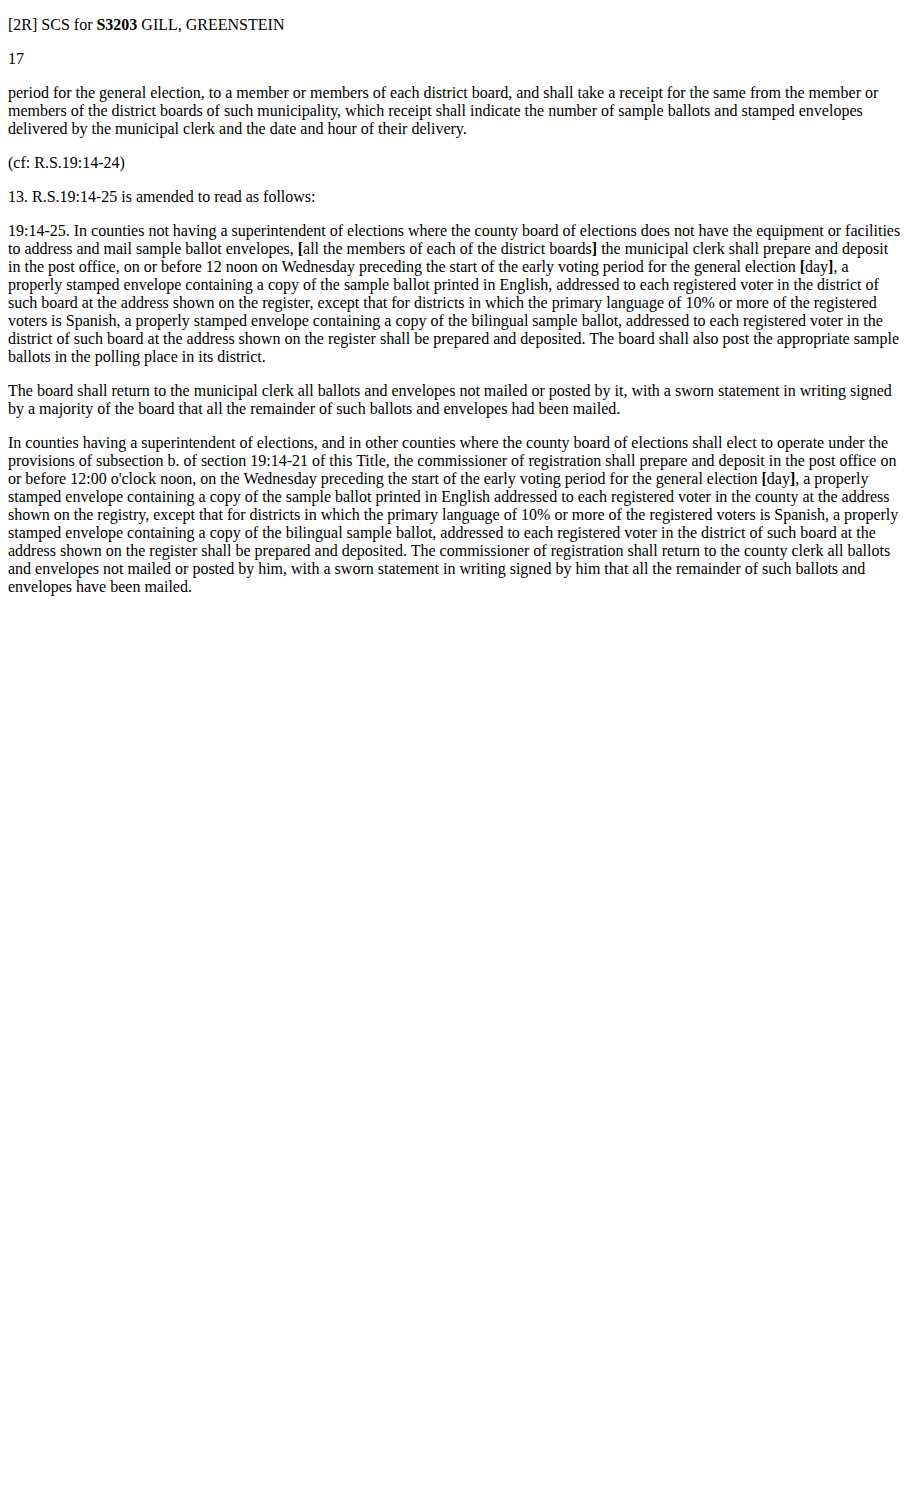[2R] SCS for S3203 GILL, GREENSTEIN
17
period for the general election, to a member or members of each district board, and shall take a receipt for the same from the member or members of the district boards of such municipality, which receipt shall indicate the number of sample ballots and stamped envelopes delivered by the municipal clerk and the date and hour of their delivery.
(cf: R.S.19:14-24)
13. R.S.19:14-25 is amended to read as follows:
19:14-25. In counties not having a superintendent of elections where the county board of elections does not have the equipment or facilities to address and mail sample ballot envelopes, [all the members of each of the district boards] the municipal clerk shall prepare and deposit in the post office, on or before 12 noon on Wednesday preceding the start of the early voting period for the general election [day], a properly stamped envelope containing a copy of the sample ballot printed in English, addressed to each registered voter in the district of such board at the address shown on the register, except that for districts in which the primary language of 10% or more of the registered voters is Spanish, a properly stamped envelope containing a copy of the bilingual sample ballot, addressed to each registered voter in the district of such board at the address shown on the register shall be prepared and deposited. The board shall also post the appropriate sample ballots in the polling place in its district.
The board shall return to the municipal clerk all ballots and envelopes not mailed or posted by it, with a sworn statement in writing signed by a majority of the board that all the remainder of such ballots and envelopes had been mailed.
In counties having a superintendent of elections, and in other counties where the county board of elections shall elect to operate under the provisions of subsection b. of section 19:14-21 of this Title, the commissioner of registration shall prepare and deposit in the post office on or before 12:00 o'clock noon, on the Wednesday preceding the start of the early voting period for the general election [day], a properly stamped envelope containing a copy of the sample ballot printed in English addressed to each registered voter in the county at the address shown on the registry, except that for districts in which the primary language of 10% or more of the registered voters is Spanish, a properly stamped envelope containing a copy of the bilingual sample ballot, addressed to each registered voter in the district of such board at the address shown on the register shall be prepared and deposited. The commissioner of registration shall return to the county clerk all ballots and envelopes not mailed or posted by him, with a sworn statement in writing signed by him that all the remainder of such ballots and envelopes have been mailed.